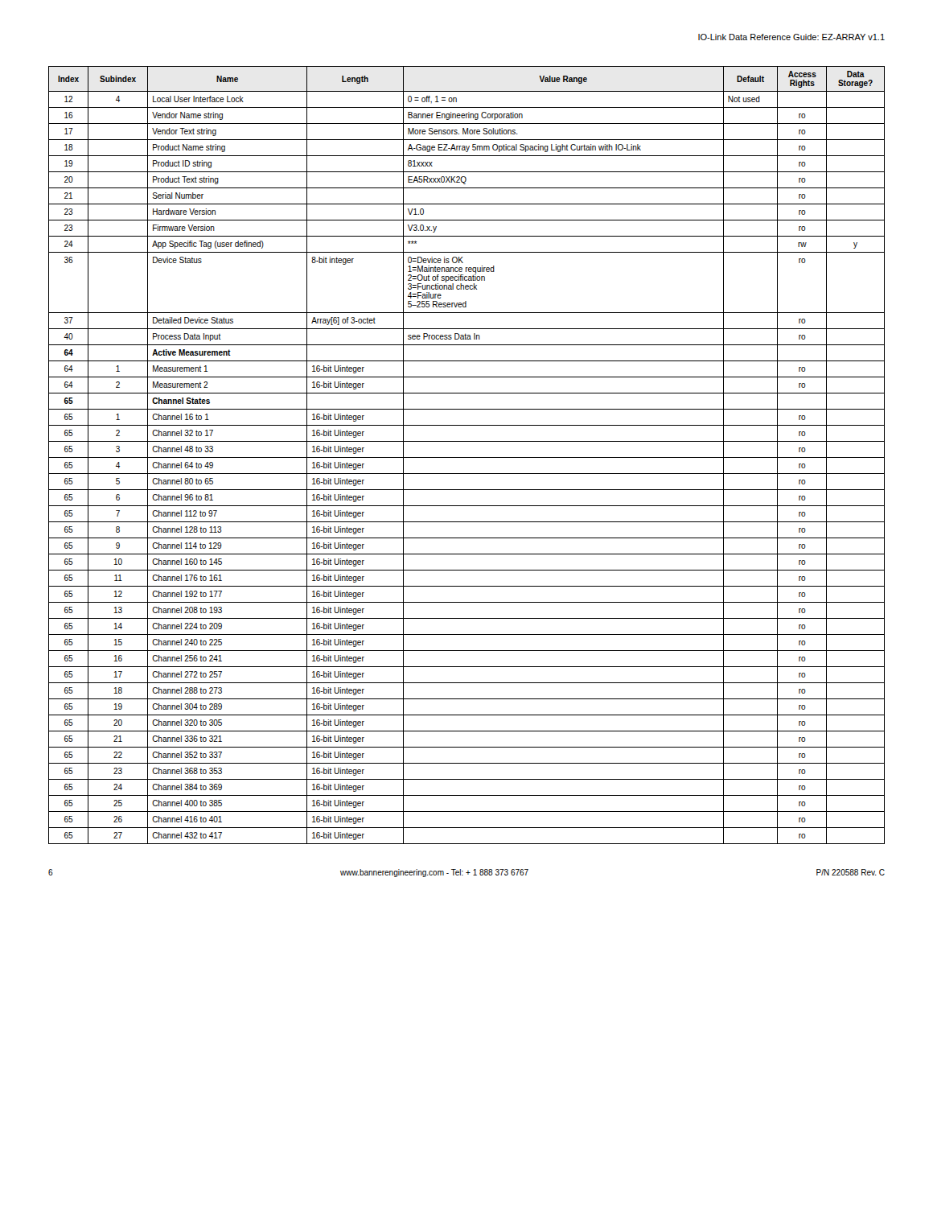IO-Link Data Reference Guide: EZ-ARRAY v1.1
| Index | Subindex | Name | Length | Value Range | Default | Access Rights | Data Storage? |
| --- | --- | --- | --- | --- | --- | --- | --- |
| 12 | 4 | Local User Interface Lock | | 0 = off, 1 = on | Not used | | |
| 16 | | Vendor Name string | | Banner Engineering Corporation | | ro | |
| 17 | | Vendor Text string | | More Sensors. More Solutions. | | ro | |
| 18 | | Product Name string | | A-Gage EZ-Array 5mm Optical Spacing Light Curtain with IO-Link | | ro | |
| 19 | | Product ID string | | 81xxxx | | ro | |
| 20 | | Product Text string | | EA5Rxxx0XK2Q | | ro | |
| 21 | | Serial Number | | | | ro | |
| 23 | | Hardware Version | | V1.0 | | ro | |
| 23 | | Firmware Version | | V3.0.x.y | | ro | |
| 24 | | App Specific Tag (user defined) | | *** | | rw | y |
| 36 | | Device Status | 8-bit integer | 0=Device is OK 1=Maintenance required 2=Out of specification 3=Functional check 4=Failure 5–255 Reserved | | ro | |
| 37 | | Detailed Device Status | Array[6] of 3-octet | | | ro | |
| 40 | | Process Data Input | | see Process Data In | | ro | |
| 64 | | Active Measurement | | | | | |
| 64 | 1 | Measurement 1 | 16-bit Uinteger | | | ro | |
| 64 | 2 | Measurement 2 | 16-bit Uinteger | | | ro | |
| 65 | | Channel States | | | | | |
| 65 | 1 | Channel 16 to 1 | 16-bit Uinteger | | | ro | |
| 65 | 2 | Channel 32 to 17 | 16-bit Uinteger | | | ro | |
| 65 | 3 | Channel 48 to 33 | 16-bit Uinteger | | | ro | |
| 65 | 4 | Channel 64 to 49 | 16-bit Uinteger | | | ro | |
| 65 | 5 | Channel 80 to 65 | 16-bit Uinteger | | | ro | |
| 65 | 6 | Channel 96 to 81 | 16-bit Uinteger | | | ro | |
| 65 | 7 | Channel 112 to 97 | 16-bit Uinteger | | | ro | |
| 65 | 8 | Channel 128 to 113 | 16-bit Uinteger | | | ro | |
| 65 | 9 | Channel 114 to 129 | 16-bit Uinteger | | | ro | |
| 65 | 10 | Channel 160 to 145 | 16-bit Uinteger | | | ro | |
| 65 | 11 | Channel 176 to 161 | 16-bit Uinteger | | | ro | |
| 65 | 12 | Channel 192 to 177 | 16-bit Uinteger | | | ro | |
| 65 | 13 | Channel 208 to 193 | 16-bit Uinteger | | | ro | |
| 65 | 14 | Channel 224 to 209 | 16-bit Uinteger | | | ro | |
| 65 | 15 | Channel 240 to 225 | 16-bit Uinteger | | | ro | |
| 65 | 16 | Channel 256 to 241 | 16-bit Uinteger | | | ro | |
| 65 | 17 | Channel 272 to 257 | 16-bit Uinteger | | | ro | |
| 65 | 18 | Channel 288 to 273 | 16-bit Uinteger | | | ro | |
| 65 | 19 | Channel 304 to 289 | 16-bit Uinteger | | | ro | |
| 65 | 20 | Channel 320 to 305 | 16-bit Uinteger | | | ro | |
| 65 | 21 | Channel 336 to 321 | 16-bit Uinteger | | | ro | |
| 65 | 22 | Channel 352 to 337 | 16-bit Uinteger | | | ro | |
| 65 | 23 | Channel 368 to 353 | 16-bit Uinteger | | | ro | |
| 65 | 24 | Channel 384 to 369 | 16-bit Uinteger | | | ro | |
| 65 | 25 | Channel 400 to 385 | 16-bit Uinteger | | | ro | |
| 65 | 26 | Channel 416 to 401 | 16-bit Uinteger | | | ro | |
| 65 | 27 | Channel 432 to 417 | 16-bit Uinteger | | | ro | |
6
www.bannerengineering.com - Tel: + 1 888 373 6767
P/N 220588 Rev. C